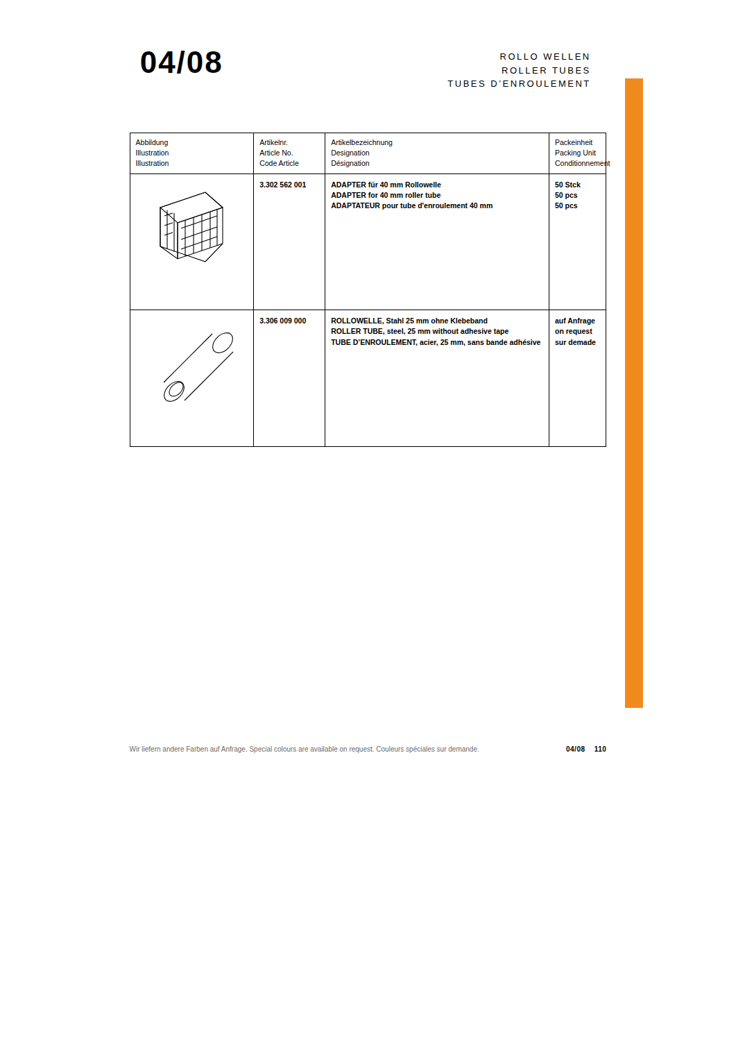04/08
ROLLO WELLEN
ROLLER TUBES
TUBES D’ENROULEMENT
| Abbildung Illustration Illustration | Artikelnr. Article No. Code Article | Artikelbezeichnung Designation Désignation | Packeinheit Packing Unit Conditionnement |
| --- | --- | --- | --- |
| | 3.302 562 001 | ADAPTER für 40 mm Rollowelle ADAPTER for 40 mm roller tube ADAPTATEUR pour tube d'enroulement 40 mm | 50 Stck 50 pcs 50 pcs |
| | 3.306 009 000 | ROLLOWELLE, Stahl 25 mm ohne Klebeband ROLLER TUBE, steel, 25 mm without adhesive tape TUBE D’ENROULEMENT, acier, 25 mm, sans bande adhésive | auf Anfrage on request sur demade |
Wir liefern andere Farben auf Anfrage. Special colours are available on request. Couleurs spéciales sur demande.
04/08 110